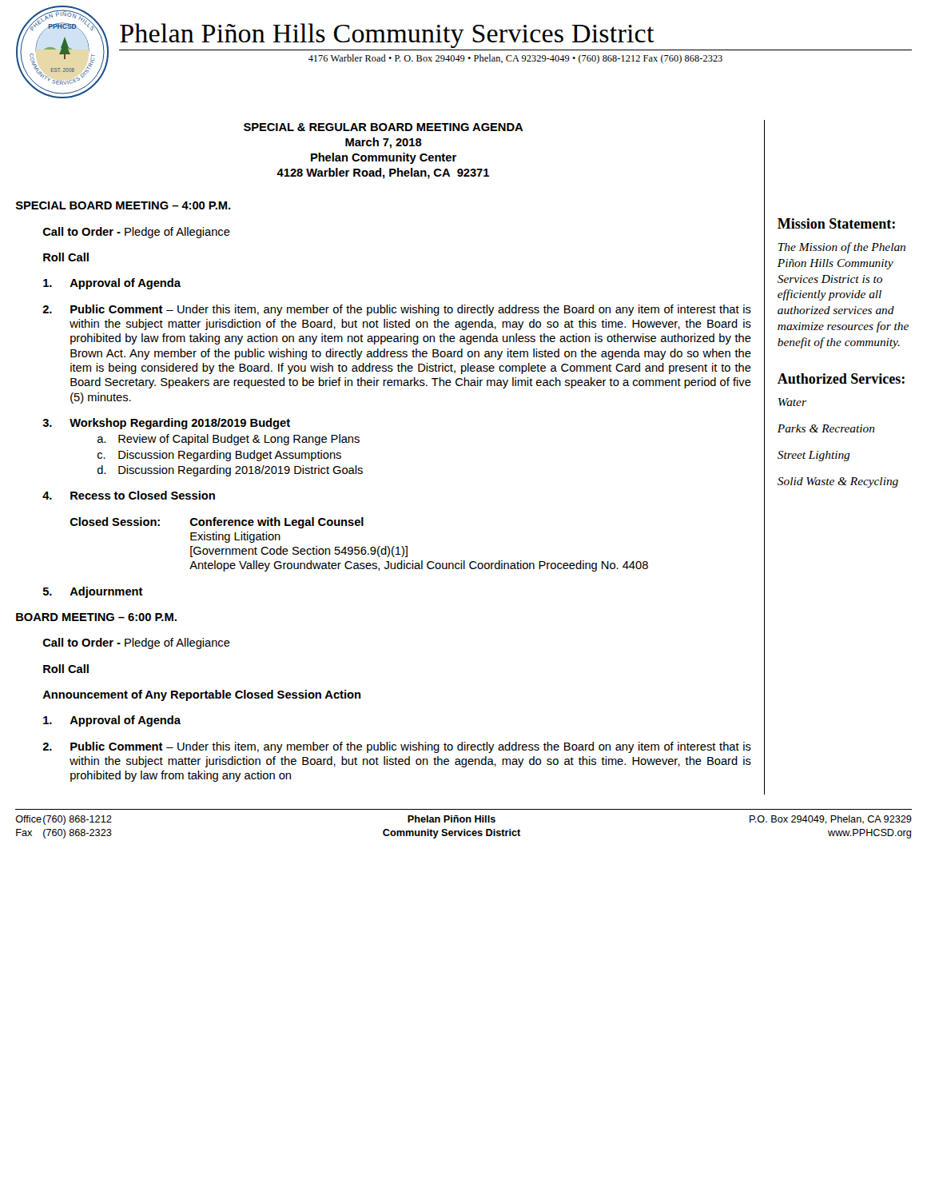PHELAN PIÑON HILLS COMMUNITY SERVICES DISTRICT PPHCSD EST. 2008
Phelan Piñon Hills Community Services District
4176 Warbler Road • P. O. Box 294049 • Phelan, CA 92329-4049 • (760) 868-1212 Fax (760) 868-2323
SPECIAL & REGULAR BOARD MEETING AGENDA
March 7, 2018
Phelan Community Center
4128 Warbler Road, Phelan, CA 92371
SPECIAL BOARD MEETING – 4:00 P.M.
Call to Order - Pledge of Allegiance
Roll Call
Approval of Agenda
Public Comment – Under this item, any member of the public wishing to directly address the Board on any item of interest that is within the subject matter jurisdiction of the Board, but not listed on the agenda, may do so at this time. However, the Board is prohibited by law from taking any action on any item not appearing on the agenda unless the action is otherwise authorized by the Brown Act. Any member of the public wishing to directly address the Board on any item listed on the agenda may do so when the item is being considered by the Board. If you wish to address the District, please complete a Comment Card and present it to the Board Secretary. Speakers are requested to be brief in their remarks. The Chair may limit each speaker to a comment period of five (5) minutes.
Workshop Regarding 2018/2019 Budget
a. Review of Capital Budget & Long Range Plans
c. Discussion Regarding Budget Assumptions
d. Discussion Regarding 2018/2019 District Goals
Recess to Closed Session
Closed Session:
Conference with Legal Counsel
Existing Litigation
[Government Code Section 54956.9(d)(1)]
Antelope Valley Groundwater Cases, Judicial Council Coordination Proceeding No. 4408
Adjournment
BOARD MEETING – 6:00 P.M.
Call to Order - Pledge of Allegiance
Roll Call
Announcement of Any Reportable Closed Session Action
Approval of Agenda
Public Comment – Under this item, any member of the public wishing to directly address the Board on any item of interest that is within the subject matter jurisdiction of the Board, but not listed on the agenda, may do so at this time. However, the Board is prohibited by law from taking any action on
Mission Statement:
The Mission of the Phelan Piñon Hills Community Services District is to efficiently provide all authorized services and maximize resources for the benefit of the community.
Authorized Services:
Water
Parks & Recreation
Street Lighting
Solid Waste & Recycling
Office(760) 868-1212
Fax(760) 868-2323
Phelan Piñon Hills
Community Services District
P.O. Box 294049, Phelan, CA 92329
www.PPHCSD.org